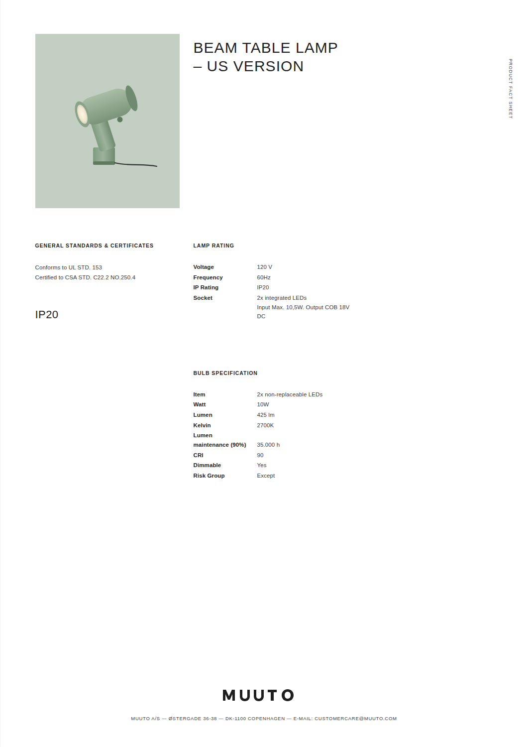Product Fact Sheet
Beam Table Lamp
– US Version
General Standards & Certificates
Conforms to UL STD. 153
Certified to CSA STD. C22.2 NO.250.4
IP20
Lamp Rating
| Voltage | 120 V |
| Frequency | 60Hz |
| IP Rating | IP20 |
| Socket | 2x integrated LEDs Input Max. 10,5W. Output COB 18V DC |
Bulb Specification
| Item | 2x non-replaceable LEDs |
| Watt | 10W |
| Lumen | 425 lm |
| Kelvin | 2700K |
| Lumen maintenance (90%) | 35.000 h |
| CRI | 90 |
| Dimmable | Yes |
| Risk Group | Except |
Muuto A/S — Østergade 36-38 — DK-1100 Copenhagen — E-mail: customercare@muuto.com